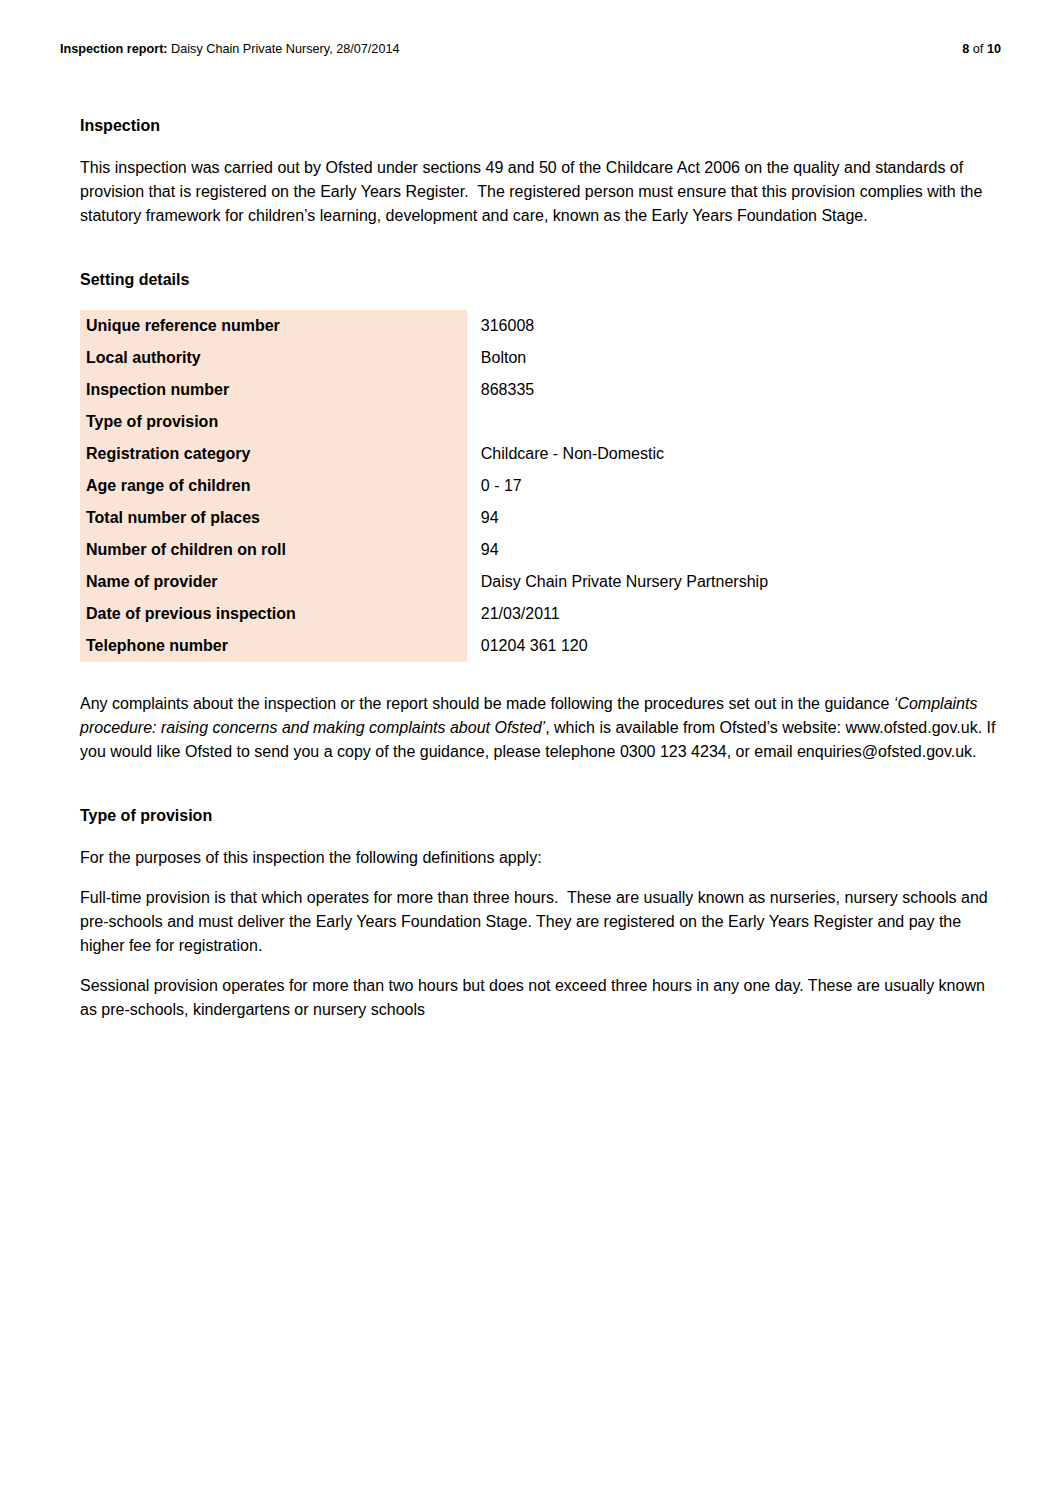Inspection report: Daisy Chain Private Nursery, 28/07/2014
8 of 10
Inspection
This inspection was carried out by Ofsted under sections 49 and 50 of the Childcare Act 2006 on the quality and standards of provision that is registered on the Early Years Register. The registered person must ensure that this provision complies with the statutory framework for children’s learning, development and care, known as the Early Years Foundation Stage.
Setting details
| Unique reference number | 316008 |
| Local authority | Bolton |
| Inspection number | 868335 |
| Type of provision | |
| Registration category | Childcare - Non-Domestic |
| Age range of children | 0 - 17 |
| Total number of places | 94 |
| Number of children on roll | 94 |
| Name of provider | Daisy Chain Private Nursery Partnership |
| Date of previous inspection | 21/03/2011 |
| Telephone number | 01204 361 120 |
Any complaints about the inspection or the report should be made following the procedures set out in the guidance ‘Complaints procedure: raising concerns and making complaints about Ofsted’, which is available from Ofsted’s website: www.ofsted.gov.uk. If you would like Ofsted to send you a copy of the guidance, please telephone 0300 123 4234, or email enquiries@ofsted.gov.uk.
Type of provision
For the purposes of this inspection the following definitions apply:
Full-time provision is that which operates for more than three hours. These are usually known as nurseries, nursery schools and pre-schools and must deliver the Early Years Foundation Stage. They are registered on the Early Years Register and pay the higher fee for registration.
Sessional provision operates for more than two hours but does not exceed three hours in any one day. These are usually known as pre-schools, kindergartens or nursery schools